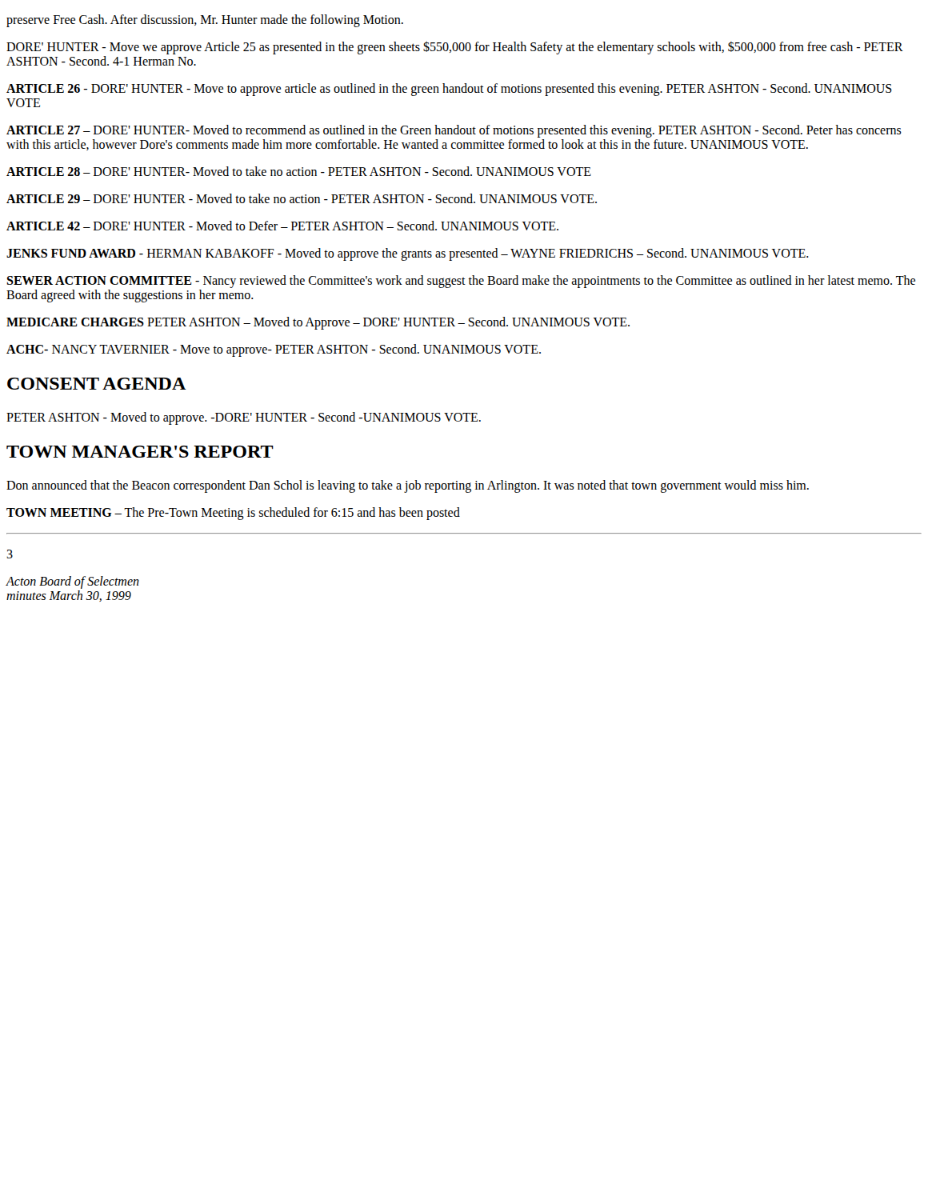preserve Free Cash. After discussion, Mr. Hunter made the following Motion.
DORE' HUNTER - Move we approve Article 25 as presented in the green sheets $550,000 for Health Safety at the elementary schools with, $500,000 from free cash - PETER ASHTON - Second. 4-1 Herman No.
ARTICLE 26 - DORE' HUNTER - Move to approve article as outlined in the green handout of motions presented this evening. PETER ASHTON - Second. UNANIMOUS VOTE
ARTICLE 27 – DORE' HUNTER- Moved to recommend as outlined in the Green handout of motions presented this evening. PETER ASHTON - Second. Peter has concerns with this article, however Dore's comments made him more comfortable. He wanted a committee formed to look at this in the future. UNANIMOUS VOTE.
ARTICLE 28 – DORE' HUNTER- Moved to take no action - PETER ASHTON - Second. UNANIMOUS VOTE
ARTICLE 29 – DORE' HUNTER - Moved to take no action - PETER ASHTON - Second. UNANIMOUS VOTE.
ARTICLE 42 – DORE' HUNTER - Moved to Defer – PETER ASHTON – Second. UNANIMOUS VOTE.
JENKS FUND AWARD - HERMAN KABAKOFF - Moved to approve the grants as presented – WAYNE FRIEDRICHS – Second. UNANIMOUS VOTE.
SEWER ACTION COMMITTEE - Nancy reviewed the Committee's work and suggest the Board make the appointments to the Committee as outlined in her latest memo. The Board agreed with the suggestions in her memo.
MEDICARE CHARGES PETER ASHTON – Moved to Approve – DORE' HUNTER – Second. UNANIMOUS VOTE.
ACHC- NANCY TAVERNIER - Move to approve- PETER ASHTON - Second. UNANIMOUS VOTE.
CONSENT AGENDA
PETER ASHTON - Moved to approve. -DORE' HUNTER - Second -UNANIMOUS VOTE.
TOWN MANAGER'S REPORT
Don announced that the Beacon correspondent Dan Schol is leaving to take a job reporting in Arlington. It was noted that town government would miss him.
TOWN MEETING – The Pre-Town Meeting is scheduled for 6:15 and has been posted
3
Acton Board of Selectmen
minutes March 30, 1999